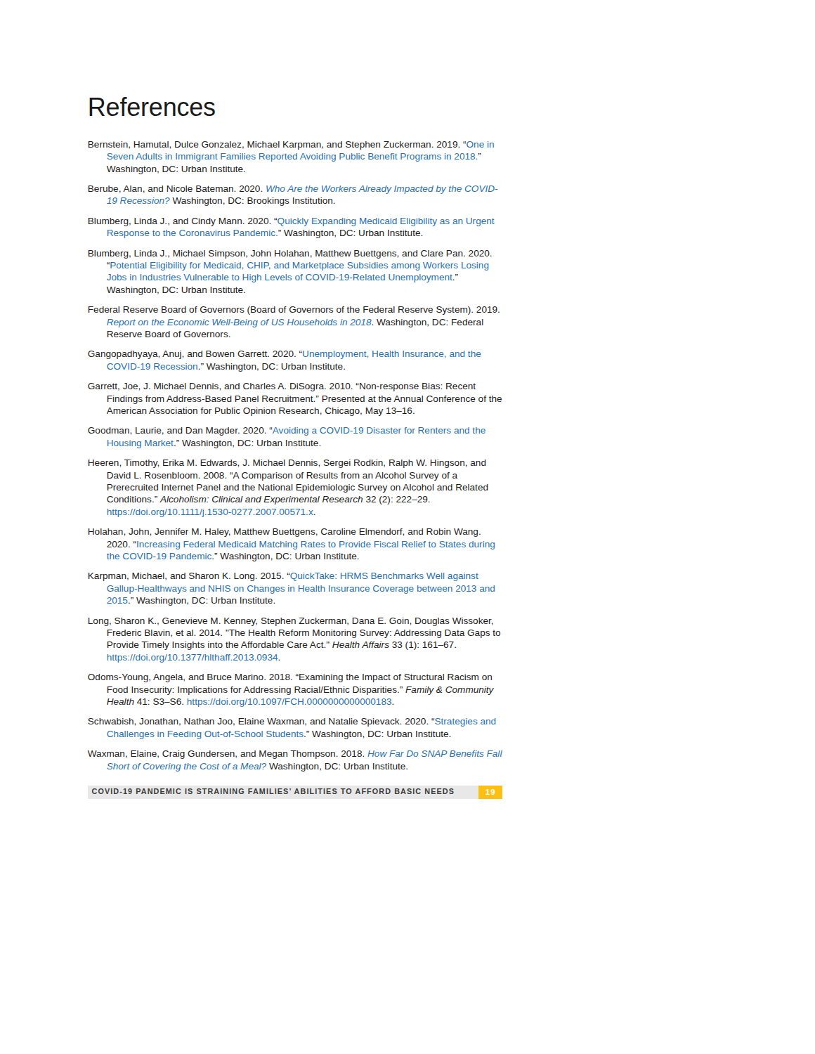References
Bernstein, Hamutal, Dulce Gonzalez, Michael Karpman, and Stephen Zuckerman. 2019. “One in Seven Adults in Immigrant Families Reported Avoiding Public Benefit Programs in 2018.” Washington, DC: Urban Institute.
Berube, Alan, and Nicole Bateman. 2020. Who Are the Workers Already Impacted by the COVID-19 Recession? Washington, DC: Brookings Institution.
Blumberg, Linda J., and Cindy Mann. 2020. “Quickly Expanding Medicaid Eligibility as an Urgent Response to the Coronavirus Pandemic.” Washington, DC: Urban Institute.
Blumberg, Linda J., Michael Simpson, John Holahan, Matthew Buettgens, and Clare Pan. 2020. “Potential Eligibility for Medicaid, CHIP, and Marketplace Subsidies among Workers Losing Jobs in Industries Vulnerable to High Levels of COVID-19-Related Unemployment.” Washington, DC: Urban Institute.
Federal Reserve Board of Governors (Board of Governors of the Federal Reserve System). 2019. Report on the Economic Well-Being of US Households in 2018. Washington, DC: Federal Reserve Board of Governors.
Gangopadhyaya, Anuj, and Bowen Garrett. 2020. “Unemployment, Health Insurance, and the COVID-19 Recession.” Washington, DC: Urban Institute.
Garrett, Joe, J. Michael Dennis, and Charles A. DiSogra. 2010. “Non-response Bias: Recent Findings from Address-Based Panel Recruitment.” Presented at the Annual Conference of the American Association for Public Opinion Research, Chicago, May 13–16.
Goodman, Laurie, and Dan Magder. 2020. “Avoiding a COVID-19 Disaster for Renters and the Housing Market.” Washington, DC: Urban Institute.
Heeren, Timothy, Erika M. Edwards, J. Michael Dennis, Sergei Rodkin, Ralph W. Hingson, and David L. Rosenbloom. 2008. “A Comparison of Results from an Alcohol Survey of a Prerecruited Internet Panel and the National Epidemiologic Survey on Alcohol and Related Conditions.” Alcoholism: Clinical and Experimental Research 32 (2): 222–29. https://doi.org/10.1111/j.1530-0277.2007.00571.x.
Holahan, John, Jennifer M. Haley, Matthew Buettgens, Caroline Elmendorf, and Robin Wang. 2020. “Increasing Federal Medicaid Matching Rates to Provide Fiscal Relief to States during the COVID-19 Pandemic.” Washington, DC: Urban Institute.
Karpman, Michael, and Sharon K. Long. 2015. “QuickTake: HRMS Benchmarks Well against Gallup-Healthways and NHIS on Changes in Health Insurance Coverage between 2013 and 2015.” Washington, DC: Urban Institute.
Long, Sharon K., Genevieve M. Kenney, Stephen Zuckerman, Dana E. Goin, Douglas Wissoker, Frederic Blavin, et al. 2014. "The Health Reform Monitoring Survey: Addressing Data Gaps to Provide Timely Insights into the Affordable Care Act." Health Affairs 33 (1): 161–67. https://doi.org/10.1377/hlthaff.2013.0934.
Odoms-Young, Angela, and Bruce Marino. 2018. “Examining the Impact of Structural Racism on Food Insecurity: Implications for Addressing Racial/Ethnic Disparities.” Family & Community Health 41: S3–S6. https://doi.org/10.1097/FCH.0000000000000183.
Schwabish, Jonathan, Nathan Joo, Elaine Waxman, and Natalie Spievack. 2020. “Strategies and Challenges in Feeding Out-of-School Students.” Washington, DC: Urban Institute.
Waxman, Elaine, Craig Gundersen, and Megan Thompson. 2018. How Far Do SNAP Benefits Fall Short of Covering the Cost of a Meal? Washington, DC: Urban Institute.
COVID-19 PANDEMIC IS STRAINING FAMILIES’ ABILITIES TO AFFORD BASIC NEEDS
19